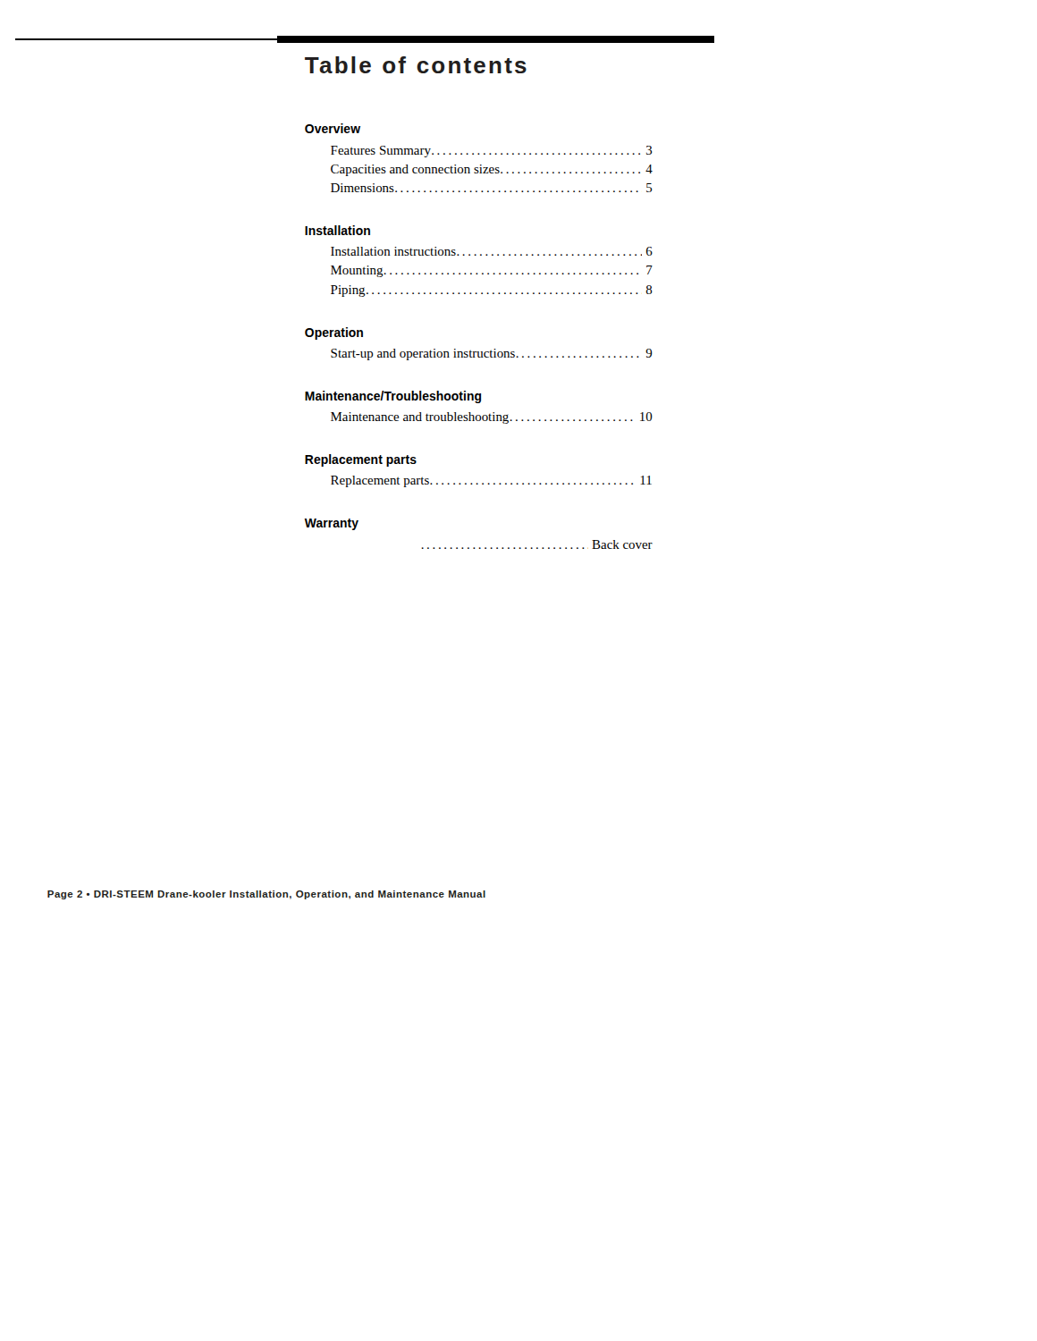Table of contents
Overview
Features Summary................................................................................... 3
Capacities and connection sizes................................................................................... 4
Dimensions................................................................................... 5
Installation
Installation instructions................................................................................... 6
Mounting................................................................................... 7
Piping................................................................................... 8
Operation
Start-up and operation instructions................................................................................... 9
Maintenance/Troubleshooting
Maintenance and troubleshooting................................................................................... 10
Replacement parts
Replacement parts................................................................................... 11
Warranty
................................................................................... Back cover
Page 2 • DRI-STEEM Drane-kooler Installation, Operation, and Maintenance Manual